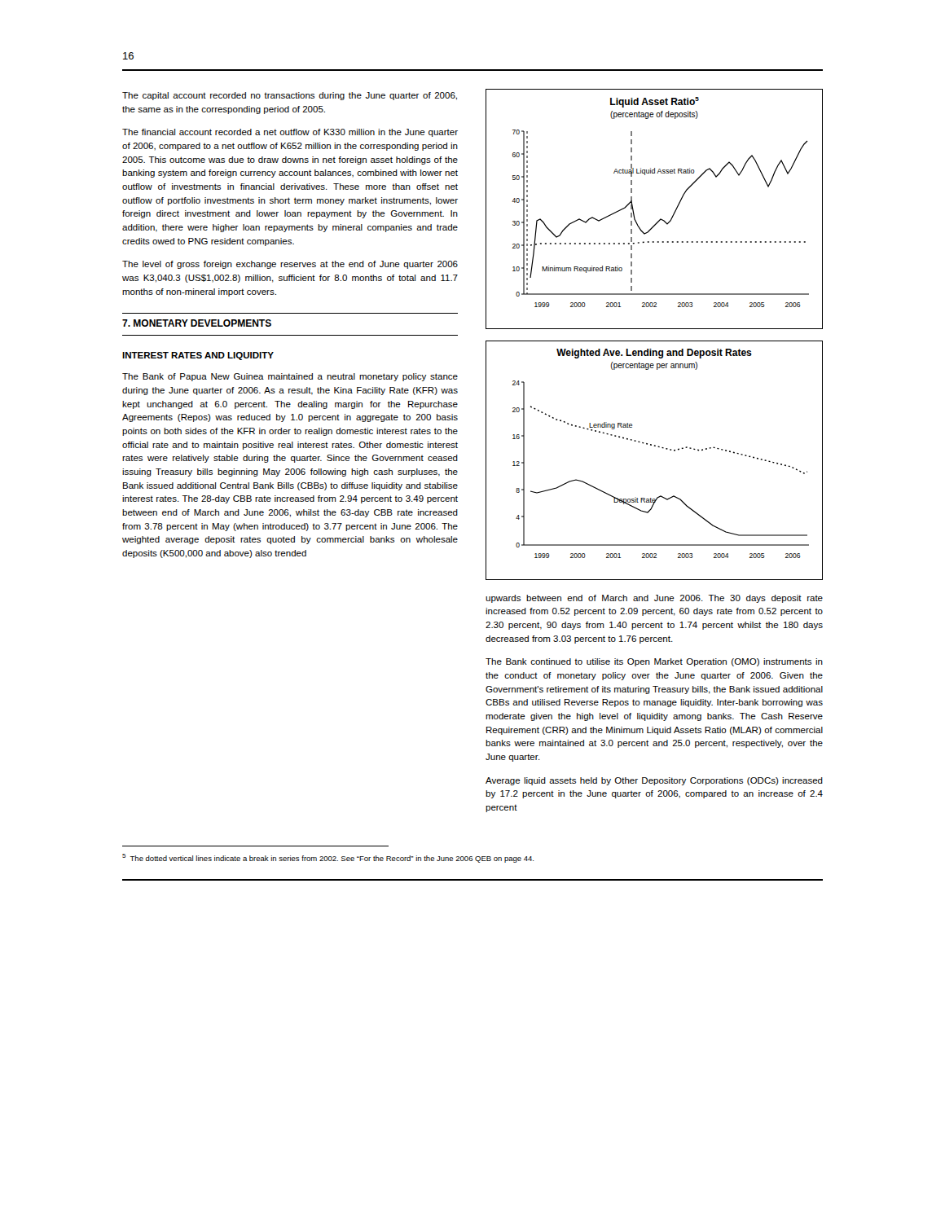16
The capital account recorded no transactions during the June quarter of 2006, the same as in the corresponding period of 2005.
The financial account recorded a net outflow of K330 million in the June quarter of 2006, compared to a net outflow of K652 million in the corresponding period in 2005. This outcome was due to draw downs in net foreign asset holdings of the banking system and foreign currency account balances, combined with lower net outflow of investments in financial derivatives. These more than offset net outflow of portfolio investments in short term money market instruments, lower foreign direct investment and lower loan repayment by the Government. In addition, there were higher loan repayments by mineral companies and trade credits owed to PNG resident companies.
The level of gross foreign exchange reserves at the end of June quarter 2006 was K3,040.3 (US$1,002.8) million, sufficient for 8.0 months of total and 11.7 months of non-mineral import covers.
7. MONETARY DEVELOPMENTS
INTEREST RATES AND LIQUIDITY
The Bank of Papua New Guinea maintained a neutral monetary policy stance during the June quarter of 2006. As a result, the Kina Facility Rate (KFR) was kept unchanged at 6.0 percent. The dealing margin for the Repurchase Agreements (Repos) was reduced by 1.0 percent in aggregate to 200 basis points on both sides of the KFR in order to realign domestic interest rates to the official rate and to maintain positive real interest rates. Other domestic interest rates were relatively stable during the quarter. Since the Government ceased issuing Treasury bills beginning May 2006 following high cash surpluses, the Bank issued additional Central Bank Bills (CBBs) to diffuse liquidity and stabilise interest rates. The 28-day CBB rate increased from 2.94 percent to 3.49 percent between end of March and June 2006, whilst the 63-day CBB rate increased from 3.78 percent in May (when introduced) to 3.77 percent in June 2006. The weighted average deposit rates quoted by commercial banks on wholesale deposits (K500,000 and above) also trended
Liquid Asset Ratio5
(percentage of deposits)
70 60 50 40 30 20 10 0 1999 2000 2001 2002 2003 2004 2005 2006 Actual Liquid Asset Ratio Minimum Required Ratio
Weighted Ave. Lending and Deposit Rates
(percentage per annum)
24 20 16 12 8 4 0 1999 2000 2001 2002 2003 2004 2005 2006 Lending Rate Deposit Rate
upwards between end of March and June 2006. The 30 days deposit rate increased from 0.52 percent to 2.09 percent, 60 days rate from 0.52 percent to 2.30 percent, 90 days from 1.40 percent to 1.74 percent whilst the 180 days decreased from 3.03 percent to 1.76 percent.
The Bank continued to utilise its Open Market Operation (OMO) instruments in the conduct of monetary policy over the June quarter of 2006. Given the Government's retirement of its maturing Treasury bills, the Bank issued additional CBBs and utilised Reverse Repos to manage liquidity. Inter-bank borrowing was moderate given the high level of liquidity among banks. The Cash Reserve Requirement (CRR) and the Minimum Liquid Assets Ratio (MLAR) of commercial banks were maintained at 3.0 percent and 25.0 percent, respectively, over the June quarter.
Average liquid assets held by Other Depository Corporations (ODCs) increased by 17.2 percent in the June quarter of 2006, compared to an increase of 2.4 percent
5 The dotted vertical lines indicate a break in series from 2002. See “For the Record” in the June 2006 QEB on page 44.